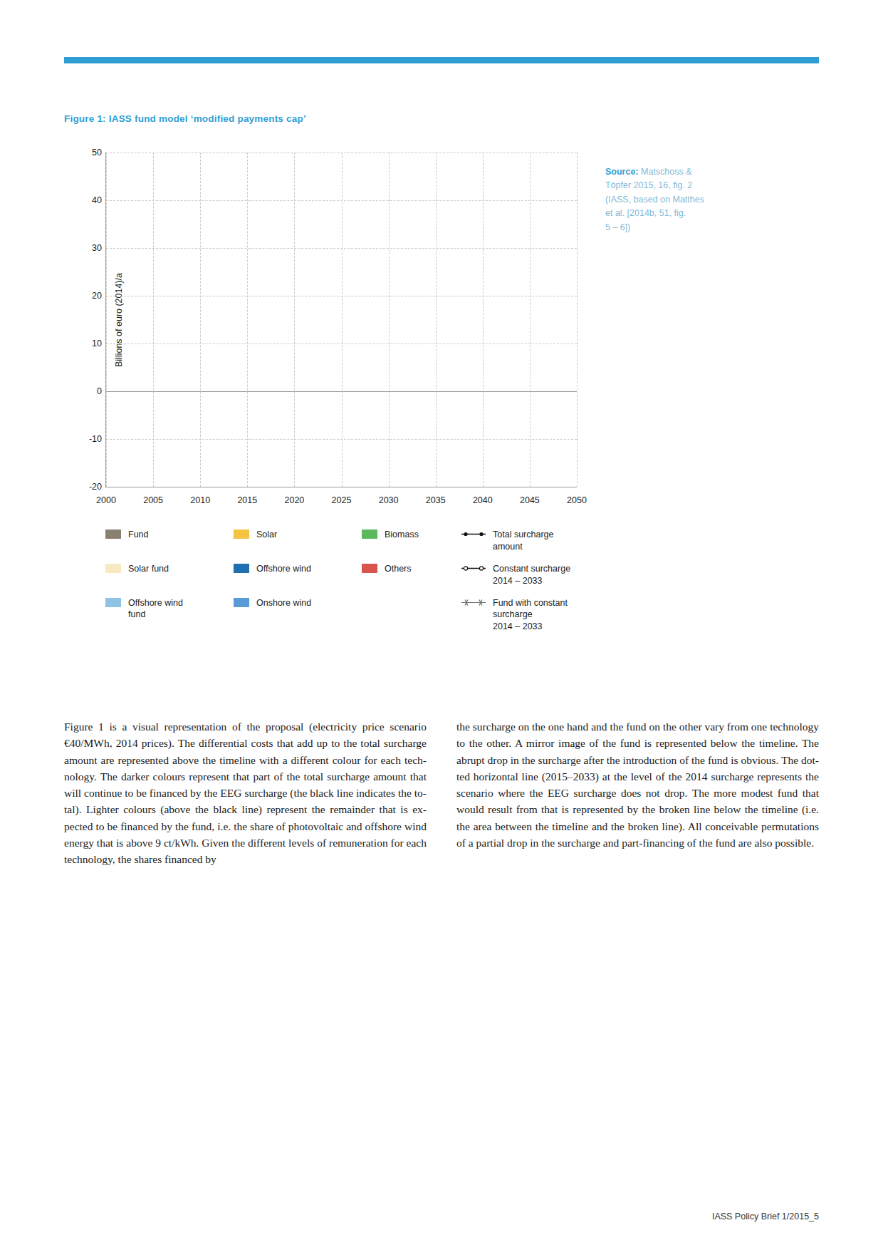Figure 1: IASS fund model ‘modified payments cap’
Billions of euro (2014)/a
50
40
30
20
10
0
-10
-20
2000
2005
2010
2015
2020
2025
2030
2035
2040
2045
2050
y mapping: value v -> y = 500 - v*10 (0 -> 500, 50 -> 0, -20 -> 700)
Fund
Solar
Biomass
Total surcharge amount
Solar fund
Offshore wind
Others
Constant surcharge
2014 – 2033
Offshore wind
fund
Onshore wind
Fund with constant
surcharge
2014 – 2033
Source: Matschoss &
Töpfer 2015, 16, fig. 2
(IASS, based on Matthes
et al. [2014b, 51, fig.
5 – 6])
Figure 1 is a visual representation of the proposal (electricity price scenario €40/MWh, 2014 prices). The differential costs that add up to the total surcharge amount are represented above the timeline with a different colour for each technology. The darker colours represent that part of the total surcharge amount that will continue to be financed by the EEG surcharge (the black line indicates the total). Lighter colours (above the black line) represent the remainder that is expected to be financed by the fund, i.e. the share of photovoltaic and offshore wind energy that is above 9 ct/kWh. Given the different levels of remuneration for each technology, the shares financed by
the surcharge on the one hand and the fund on the other vary from one technology to the other. A mirror image of the fund is represented below the timeline. The abrupt drop in the surcharge after the introduction of the fund is obvious. The dotted horizontal line (2015–2033) at the level of the 2014 surcharge represents the scenario where the EEG surcharge does not drop. The more modest fund that would result from that is represented by the broken line below the timeline (i.e. the area between the timeline and the broken line). All conceivable permutations of a partial drop in the surcharge and part-financing of the fund are also possible.
IASS Policy Brief 1/2015_5